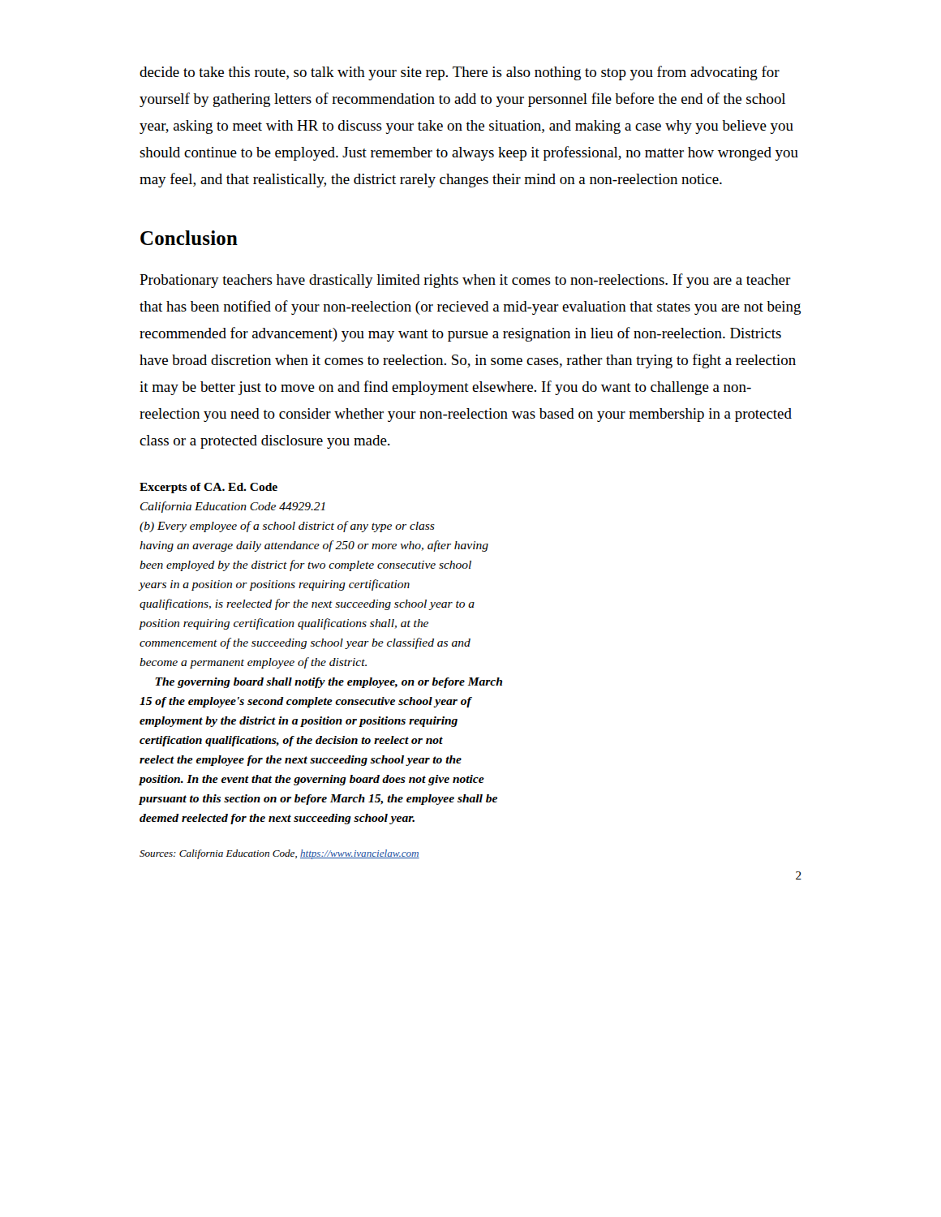decide to take this route, so talk with your site rep. There is also nothing to stop you from advocating for yourself by gathering letters of recommendation to add to your personnel file before the end of the school year, asking to meet with HR to discuss your take on the situation, and making a case why you believe you should continue to be employed. Just remember to always keep it professional, no matter how wronged you may feel, and that realistically, the district rarely changes their mind on a non-reelection notice.
Conclusion
Probationary teachers have drastically limited rights when it comes to non-reelections. If you are a teacher that has been notified of your non-reelection (or recieved a mid-year evaluation that states you are not being recommended for advancement) you may want to pursue a resignation in lieu of non-reelection. Districts have broad discretion when it comes to reelection. So, in some cases, rather than trying to fight a reelection it may be better just to move on and find employment elsewhere. If you do want to challenge a non-reelection you need to consider whether your non-reelection was based on your membership in a protected class or a protected disclosure you made.
Excerpts of CA. Ed. Code
California Education Code 44929.21
(b) Every employee of a school district of any type or class
having an average daily attendance of 250 or more who, after having
been employed by the district for two complete consecutive school
years in a position or positions requiring certification
qualifications, is reelected for the next succeeding school year to a
position requiring certification qualifications shall, at the
commencement of the succeeding school year be classified as and
become a permanent employee of the district.
The governing board shall notify the employee, on or before March
15 of the employee's second complete consecutive school year of
employment by the district in a position or positions requiring
certification qualifications, of the decision to reelect or not
reelect the employee for the next succeeding school year to the
position. In the event that the governing board does not give notice
pursuant to this section on or before March 15, the employee shall be
deemed reelected for the next succeeding school year.
Sources: California Education Code, https://www.ivancielaw.com
2